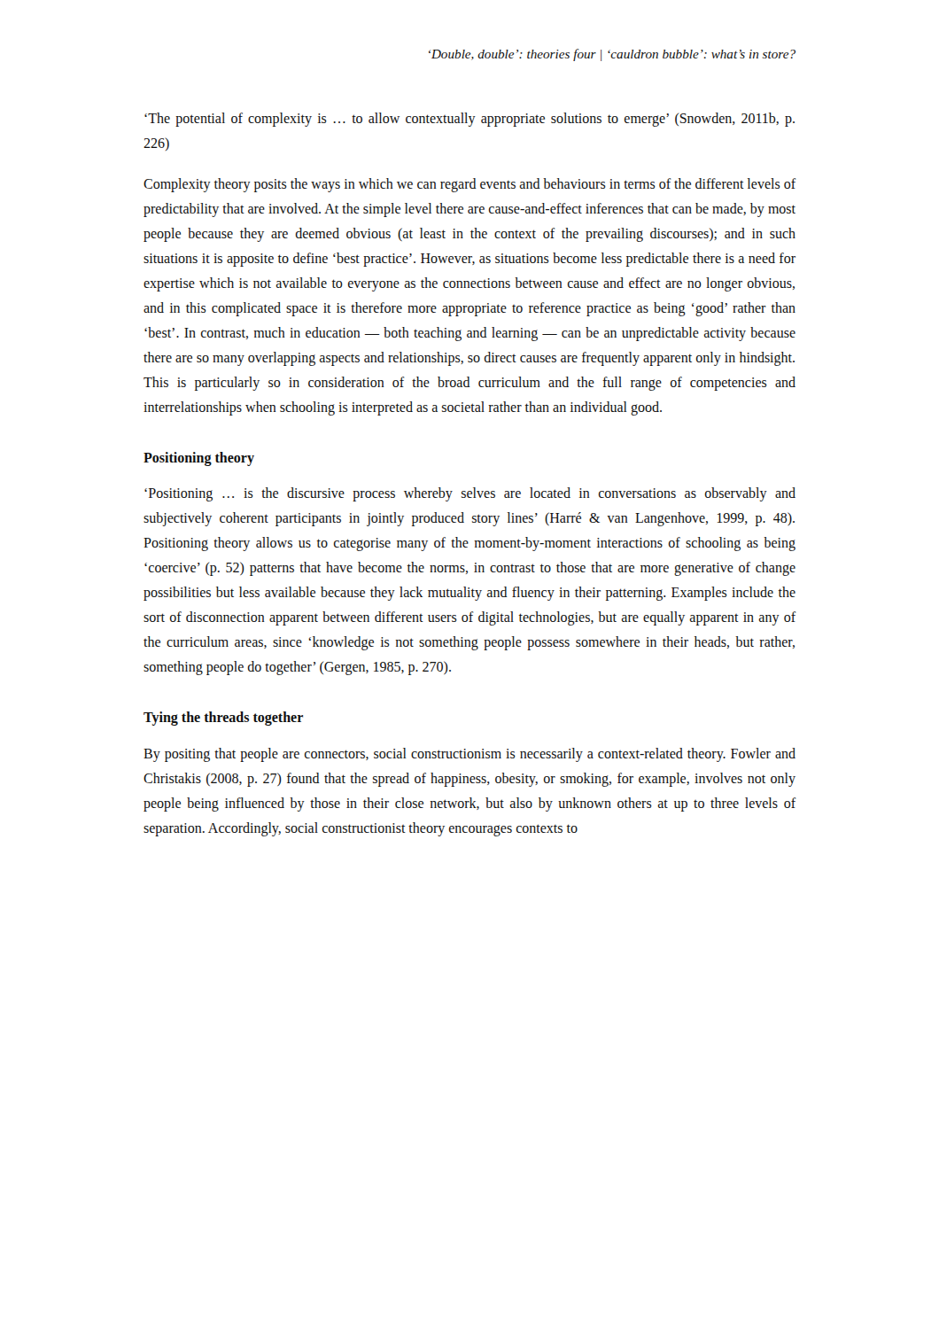‘Double, double’: theories four | ‘cauldron bubble’: what’s in store?
‘The potential of complexity is … to allow contextually appropriate solutions to emerge’ (Snowden, 2011b, p. 226)
Complexity theory posits the ways in which we can regard events and behaviours in terms of the different levels of predictability that are involved. At the simple level there are cause-and-effect inferences that can be made, by most people because they are deemed obvious (at least in the context of the prevailing discourses); and in such situations it is apposite to define ‘best practice’. However, as situations become less predictable there is a need for expertise which is not available to everyone as the connections between cause and effect are no longer obvious, and in this complicated space it is therefore more appropriate to reference practice as being ‘good’ rather than ‘best’. In contrast, much in education — both teaching and learning — can be an unpredictable activity because there are so many overlapping aspects and relationships, so direct causes are frequently apparent only in hindsight. This is particularly so in consideration of the broad curriculum and the full range of competencies and interrelationships when schooling is interpreted as a societal rather than an individual good.
Positioning theory
‘Positioning … is the discursive process whereby selves are located in conversations as observably and subjectively coherent participants in jointly produced story lines’ (Harré & van Langenhove, 1999, p. 48). Positioning theory allows us to categorise many of the moment-by-moment interactions of schooling as being ‘coercive’ (p. 52) patterns that have become the norms, in contrast to those that are more generative of change possibilities but less available because they lack mutuality and fluency in their patterning. Examples include the sort of disconnection apparent between different users of digital technologies, but are equally apparent in any of the curriculum areas, since ‘knowledge is not something people possess somewhere in their heads, but rather, something people do together’ (Gergen, 1985, p. 270).
Tying the threads together
By positing that people are connectors, social constructionism is necessarily a context-related theory. Fowler and Christakis (2008, p. 27) found that the spread of happiness, obesity, or smoking, for example, involves not only people being influenced by those in their close network, but also by unknown others at up to three levels of separation. Accordingly, social constructionist theory encourages contexts to